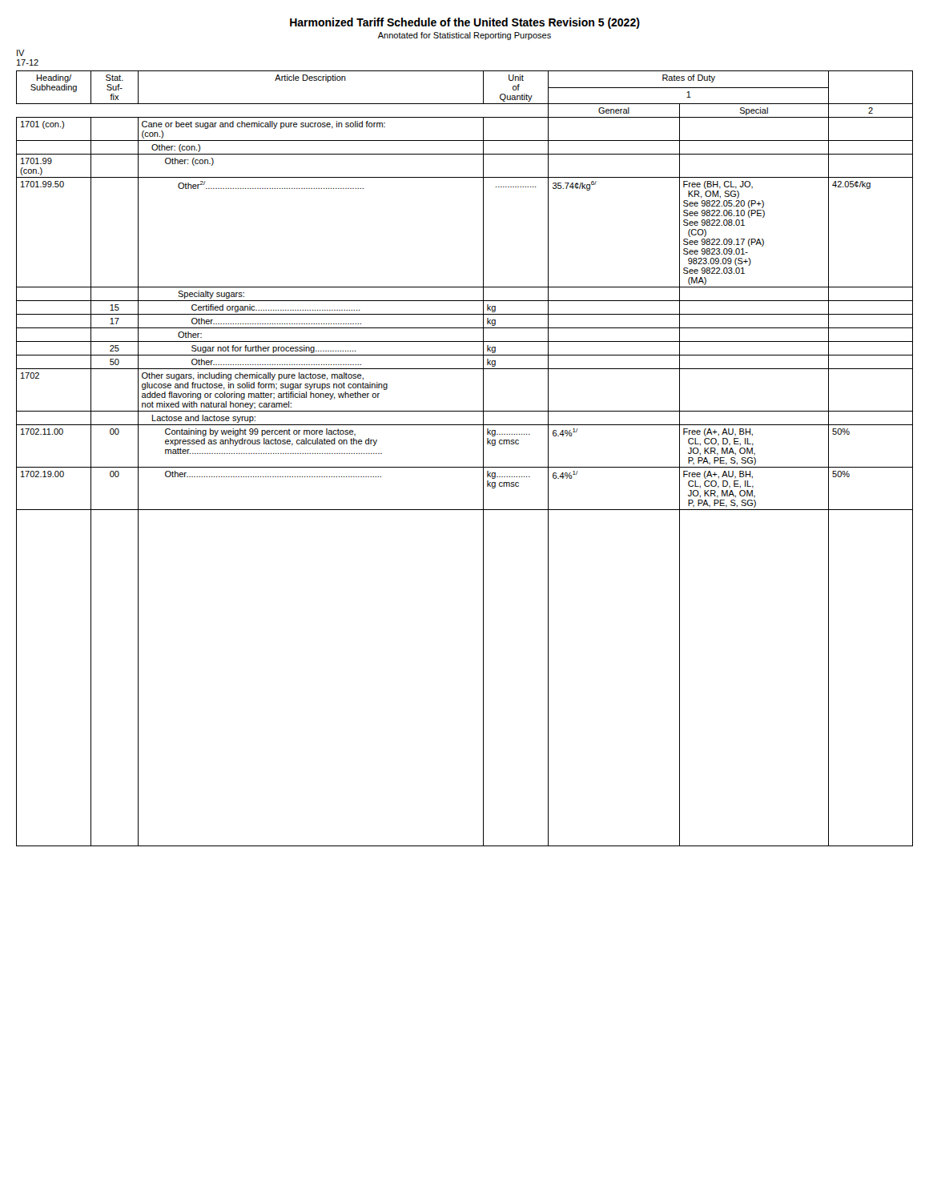Harmonized Tariff Schedule of the United States Revision 5 (2022)
Annotated for Statistical Reporting Purposes
IV
17-12
| Heading/ Subheading | Stat. Suf- fix | Article Description | Unit of Quantity | Rates of Duty | |
| --- | --- | --- | --- | --- | --- |
| 1 |
| | | General | Special | 2 |
| 1701 (con.) | | Cane or beet sugar and chemically pure sucrose, in solid form: (con.) | | | | |
| | | Other: (con.) | | | | |
| 1701.99 (con.) | | Other: (con.) | | | | |
| 1701.99.50 | | Other 2/ ................................................................. | ................. | 35.74¢/kg 6/ | Free (BH, CL, JO, KR, OM, SG) See 9822.05.20 (P+) See 9822.06.10 (PE) See 9822.08.01 (CO) See 9822.09.17 (PA) See 9823.09.01- 9823.09.09 (S+) See 9822.03.01 (MA) | 42.05¢/kg |
| | | Specialty sugars: | | | | |
| | 15 | Certified organic........................................... | kg | | | |
| | 17 | Other............................................................. | kg | | | |
| | | Other: | | | | |
| | 25 | Sugar not for further processing................. | kg | | | |
| | 50 | Other............................................................. | kg | | | |
| 1702 | | Other sugars, including chemically pure lactose, maltose, glucose and fructose, in solid form; sugar syrups not containing added flavoring or coloring matter; artificial honey, whether or not mixed with natural honey; caramel: | | | | |
| | | Lactose and lactose syrup: | | | | |
| 1702.11.00 | 00 | Containing by weight 99 percent or more lactose, expressed as anhydrous lactose, calculated on the dry matter............................................................................... | kg.............. kg cmsc | 6.4% 1/ | Free (A+, AU, BH, CL, CO, D, E, IL, JO, KR, MA, OM, P, PA, PE, S, SG) | 50% |
| 1702.19.00 | 00 | Other................................................................................ | kg.............. kg cmsc | 6.4% 1/ | Free (A+, AU, BH, CL, CO, D, E, IL, JO, KR, MA, OM, P, PA, PE, S, SG) | 50% |